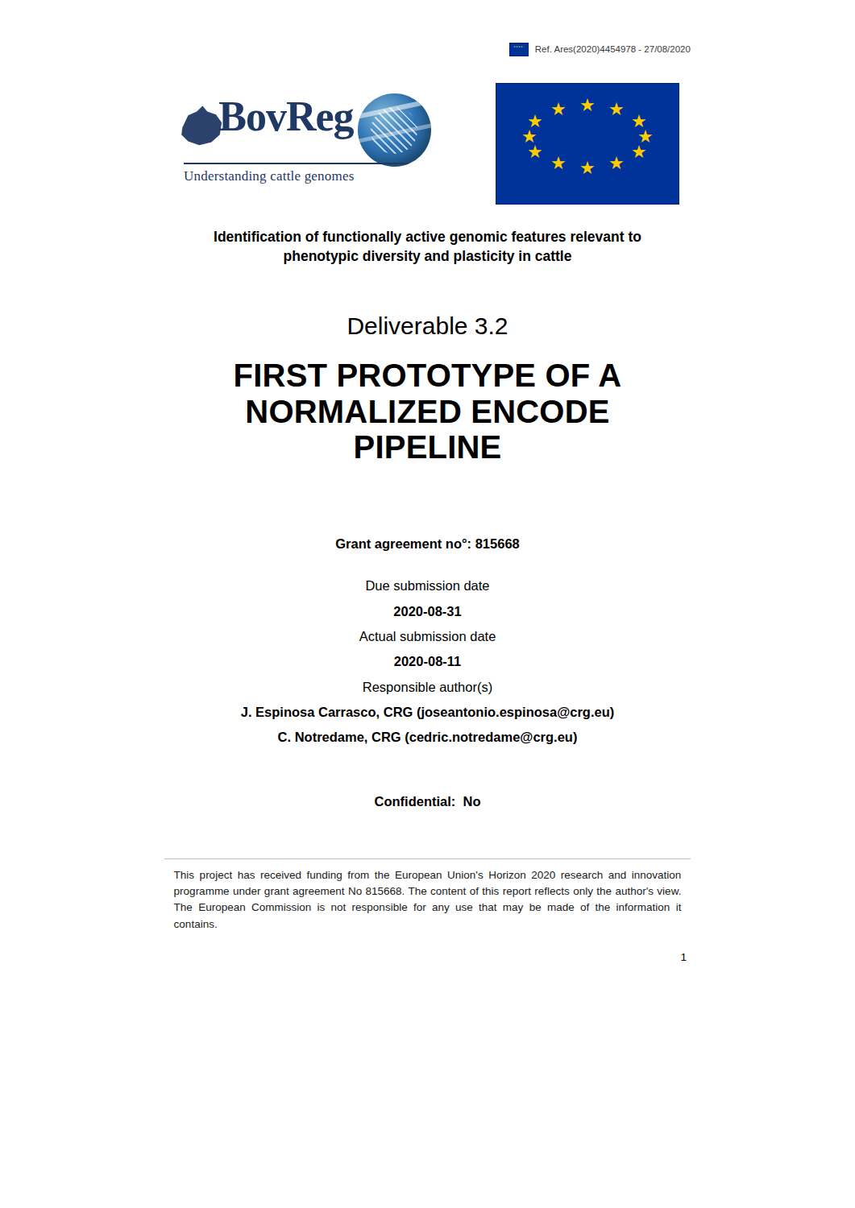Ref. Ares(2020)4454978 - 27/08/2020
BovReg
Understanding cattle genomes
★ ★ ★ ★ ★ ★ ★ ★ ★ ★ ★ ★
Identification of functionally active genomic features relevant to phenotypic diversity and plasticity in cattle
Deliverable 3.2
FIRST PROTOTYPE OF A NORMALIZED ENCODE PIPELINE
Grant agreement no°: 815668
Due submission date
2020-08-31
Actual submission date
2020-08-11
Responsible author(s)
J. Espinosa Carrasco, CRG (joseantonio.espinosa@crg.eu)
C. Notredame, CRG (cedric.notredame@crg.eu)
Confidential: No
This project has received funding from the European Union's Horizon 2020 research and innovation programme under grant agreement No 815668. The content of this report reflects only the author's view. The European Commission is not responsible for any use that may be made of the information it contains.
1